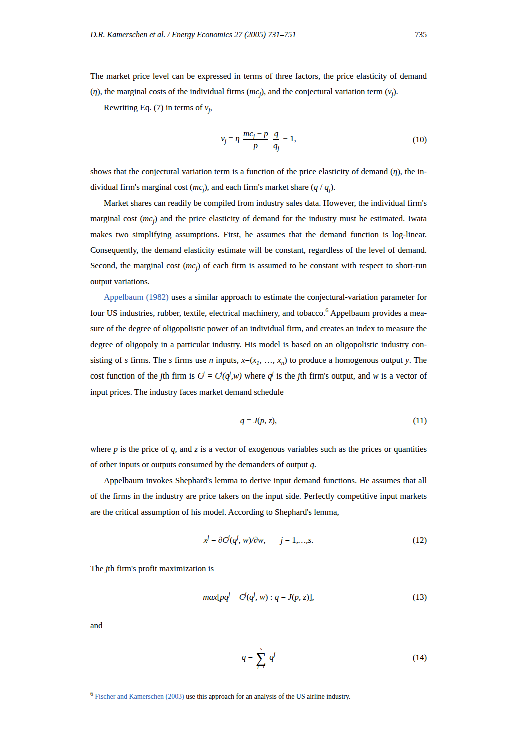D.R. Kamerschen et al. / Energy Economics 27 (2005) 731–751 735
The market price level can be expressed in terms of three factors, the price elasticity of demand (η), the marginal costs of the individual firms (mcj), and the conjectural variation term (vj).
Rewriting Eq. (7) in terms of vj,
vj = η mcj − p p qqj − 1,
(10)
shows that the conjectural variation term is a function of the price elasticity of demand (η), the individual firm's marginal cost (mcj), and each firm's market share (q / qj).
Market shares can readily be compiled from industry sales data. However, the individual firm's marginal cost (mcj) and the price elasticity of demand for the industry must be estimated. Iwata makes two simplifying assumptions. First, he assumes that the demand function is log-linear. Consequently, the demand elasticity estimate will be constant, regardless of the level of demand. Second, the marginal cost (mcj) of each firm is assumed to be constant with respect to short-run output variations.
Appelbaum (1982) uses a similar approach to estimate the conjectural-variation parameter for four US industries, rubber, textile, electrical machinery, and tobacco.6 Appelbaum provides a measure of the degree of oligopolistic power of an individual firm, and creates an index to measure the degree of oligopoly in a particular industry. His model is based on an oligopolistic industry consisting of s firms. The s firms use n inputs, x=(x1, …, xn) to produce a homogenous output y. The cost function of the jth firm is Cj = Cj(qj,w) where qj is the jth firm's output, and w is a vector of input prices. The industry faces market demand schedule
q = J(p, z),
(11)
where p is the price of q, and z is a vector of exogenous variables such as the prices or quantities of other inputs or outputs consumed by the demanders of output q.
Appelbaum invokes Shephard's lemma to derive input demand functions. He assumes that all of the firms in the industry are price takers on the input side. Perfectly competitive input markets are the critical assumption of his model. According to Shephard's lemma,
xj = ∂Cj(qj, w)/∂w, j = 1,…, s.
(12)
The jth firm's profit maximization is
max[pqj − Cj(qj, w) : q = J(p, z)],
(13)
and
q = s∑j=1 qj
(14)
6 Fischer and Kamerschen (2003) use this approach for an analysis of the US airline industry.